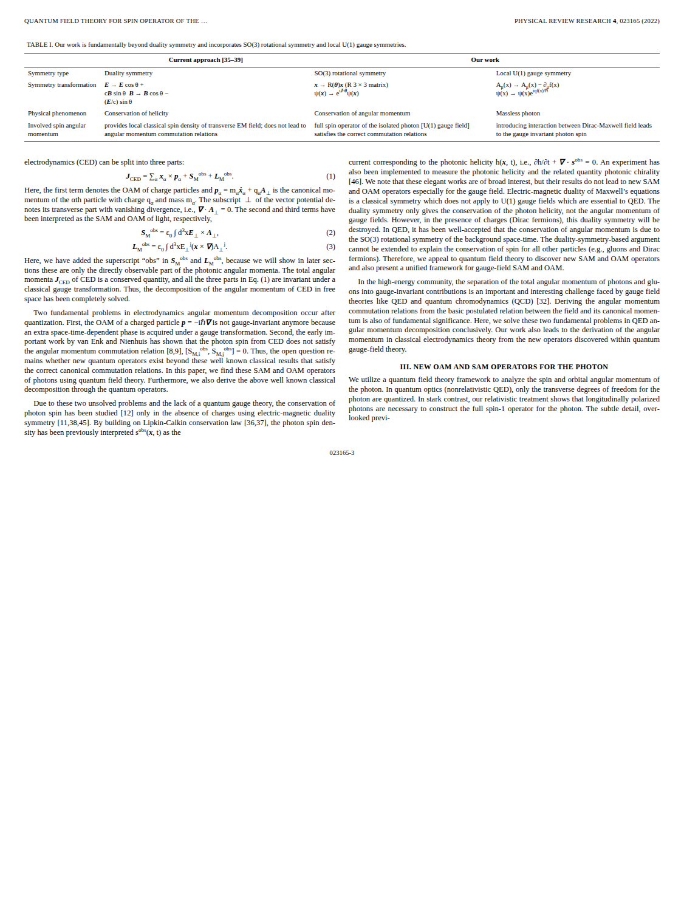Quantum field theory for spin operator of the …
Physical Review Research 4, 023165 (2022)
TABLE I. Our work is fundamentally beyond duality symmetry and incorporates SO(3) rotational symmetry and local U(1) gauge symmetries.
| | Current approach [35–39] | Our work |
| --- | --- | --- |
| Symmetry type | Duality symmetry | SO(3) rotational symmetry | Local U(1) gauge symmetry |
| Symmetry transformation | E → E cos θ + c B sin θ B → B cos θ − ( E /c) sin θ | x → R( θ ) x (R 3 × 3 matrix) ψ( x ) → e i J · θ ψ( x ) | A μ (x) → A μ (x) − ∂ μ f(x) ψ(x) → ψ(x)e iqf(x)/ℏ |
| Physical phenomenon | Conservation of helicity | Conservation of angular momentum | Massless photon |
| Involved spin angular momentum | provides local classical spin density of transverse EM field; does not lead to angular momentum commutation relations | full spin operator of the isolated photon [U(1) gauge field] satisfies the correct commutation relations | introducing interaction between Dirac-Maxwell field leads to the gauge invariant photon spin |
electrodynamics (CED) can be split into three parts:
JCED = ∑α xα × pα + SMobs + LMobs. (1)
Here, the first term denotes the OAM of charge particles and pα = mαẋα + qαA⊥ is the canonical momentum of the αth particle with charge qα and mass mα. The subscript ⊥ of the vector potential denotes its transverse part with vanishing divergence, i.e., ∇ · A⊥ = 0. The second and third terms have been interpreted as the SAM and OAM of light, respectively,
SMobs = ε0 ∫ d3xE⊥ × A⊥, (2)
LMobs = ε0 ∫ d3xE⊥j(x × ∇)A⊥j. (3)
Here, we have added the superscript “obs” in SMobs and LMobs, because we will show in later sections these are only the directly observable part of the photonic angular momenta. The total angular momenta JCED of CED is a conserved quantity, and all the three parts in Eq. (1) are invariant under a classical gauge transformation. Thus, the decomposition of the angular momentum of CED in free space has been completely solved.
Two fundamental problems in electrodynamics angular momentum decomposition occur after quantization. First, the OAM of a charged particle p = −iℏ∇ is not gauge-invariant anymore because an extra space-time-dependent phase is acquired under a gauge transformation. Second, the early important work by van Enk and Nienhuis has shown that the photon spin from CED does not satisfy the angular momentum commutation relation [8,9], [SM,iobs, SM,jobs] = 0. Thus, the open question remains whether new quantum operators exist beyond these well known classical results that satisfy the correct canonical commutation relations. In this paper, we find these SAM and OAM operators of photons using quantum field theory. Furthermore, we also derive the above well known classical decomposition through the quantum operators.
Due to these two unsolved problems and the lack of a quantum gauge theory, the conservation of photon spin has been studied [12] only in the absence of charges using electric-magnetic duality symmetry [11,38,45]. By building on Lipkin-Calkin conservation law [36,37], the photon spin density has been previously interpreted sobs(x, t) as the
current corresponding to the photonic helicity h(x, t), i.e., ∂h/∂t + ∇ · sobs = 0. An experiment has also been implemented to measure the photonic helicity and the related quantity photonic chirality [46]. We note that these elegant works are of broad interest, but their results do not lead to new SAM and OAM operators especially for the gauge field. Electric-magnetic duality of Maxwell’s equations is a classical symmetry which does not apply to U(1) gauge fields which are essential to QED. The duality symmetry only gives the conservation of the photon helicity, not the angular momentum of gauge fields. However, in the presence of charges (Dirac fermions), this duality symmetry will be destroyed. In QED, it has been well-accepted that the conservation of angular momentum is due to the SO(3) rotational symmetry of the background space-time. The duality-symmetry-based argument cannot be extended to explain the conservation of spin for all other particles (e.g., gluons and Dirac fermions). Therefore, we appeal to quantum field theory to discover new SAM and OAM operators and also present a unified framework for gauge-field SAM and OAM.
In the high-energy community, the separation of the total angular momentum of photons and gluons into gauge-invariant contributions is an important and interesting challenge faced by gauge field theories like QED and quantum chromodynamics (QCD) [32]. Deriving the angular momentum commutation relations from the basic postulated relation between the field and its canonical momentum is also of fundamental significance. Here, we solve these two fundamental problems in QED angular momentum decomposition conclusively. Our work also leads to the derivation of the angular momentum in classical electrodynamics theory from the new operators discovered within quantum gauge-field theory.
III. New OAM and SAM operators for the photon
We utilize a quantum field theory framework to analyze the spin and orbital angular momentum of the photon. In quantum optics (nonrelativistic QED), only the transverse degrees of freedom for the photon are quantized. In stark contrast, our relativistic treatment shows that longitudinally polarized photons are necessary to construct the full spin-1 operator for the photon. The subtle detail, overlooked previ-
023165-3